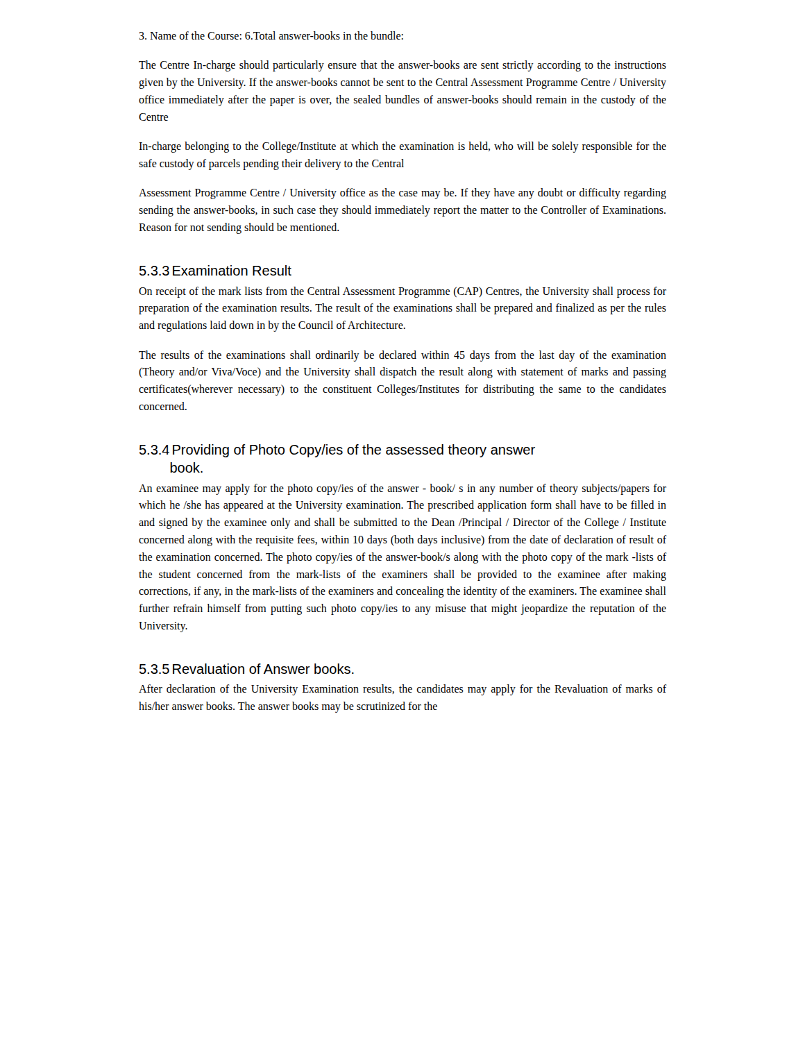3. Name of the Course: 6.Total answer-books in the bundle:
The Centre In-charge should particularly ensure that the answer-books are sent strictly according to the instructions given by the University. If the answer-books cannot be sent to the Central Assessment Programme Centre / University office immediately after the paper is over, the sealed bundles of answer-books should remain in the custody of the Centre
In-charge belonging to the College/Institute at which the examination is held, who will be solely responsible for the safe custody of parcels pending their delivery to the Central
Assessment Programme Centre / University office as the case may be. If they have any doubt or difficulty regarding sending the answer-books, in such case they should immediately report the matter to the Controller of Examinations. Reason for not sending should be mentioned.
5.3.3 Examination Result
On receipt of the mark lists from the Central Assessment Programme (CAP) Centres, the University shall process for preparation of the examination results. The result of the examinations shall be prepared and finalized as per the rules and regulations laid down in by the Council of Architecture.
The results of the examinations shall ordinarily be declared within 45 days from the last day of the examination (Theory and/or Viva/Voce) and the University shall dispatch the result along with statement of marks and passing certificates(wherever necessary) to the constituent Colleges/Institutes for distributing the same to the candidates concerned.
5.3.4 Providing of Photo Copy/ies of the assessed theory answer
book.
An examinee may apply for the photo copy/ies of the answer - book/ s in any number of theory subjects/papers for which he /she has appeared at the University examination. The prescribed application form shall have to be filled in and signed by the examinee only and shall be submitted to the Dean /Principal / Director of the College / Institute concerned along with the requisite fees, within 10 days (both days inclusive) from the date of declaration of result of the examination concerned. The photo copy/ies of the answer-book/s along with the photo copy of the mark -lists of the student concerned from the mark-lists of the examiners shall be provided to the examinee after making corrections, if any, in the mark-lists of the examiners and concealing the identity of the examiners. The examinee shall further refrain himself from putting such photo copy/ies to any misuse that might jeopardize the reputation of the University.
5.3.5 Revaluation of Answer books.
After declaration of the University Examination results, the candidates may apply for the Revaluation of marks of his/her answer books. The answer books may be scrutinized for the